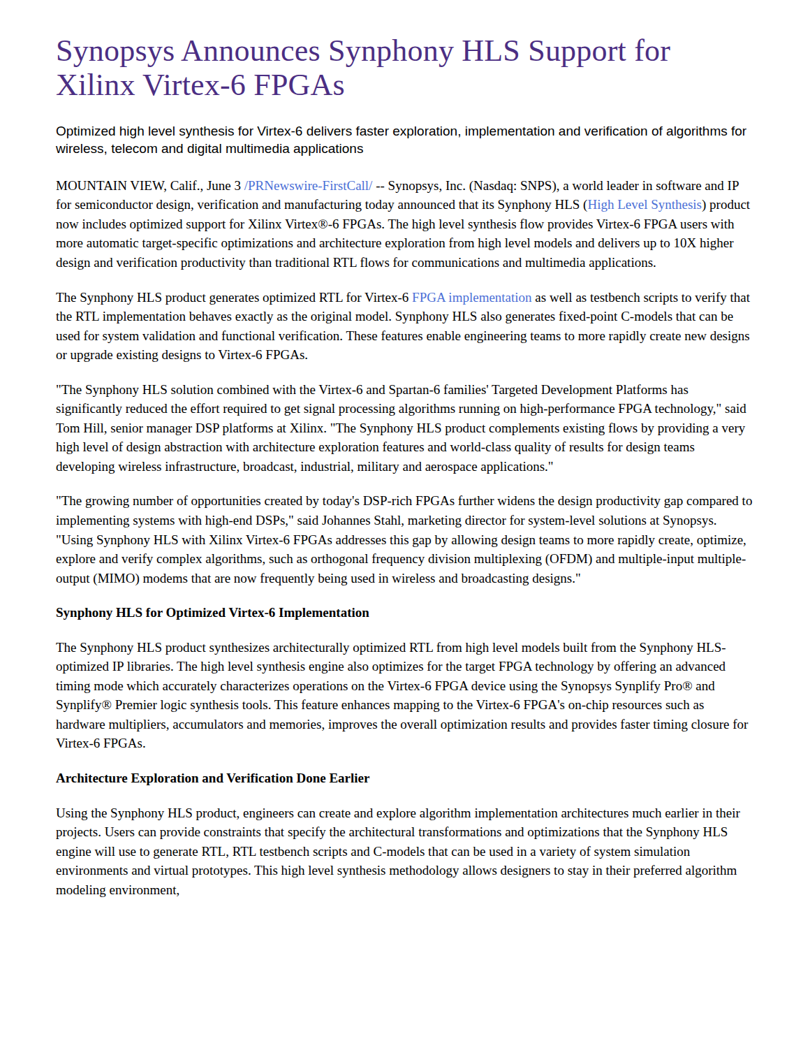Synopsys Announces Synphony HLS Support for Xilinx Virtex-6 FPGAs
Optimized high level synthesis for Virtex-6 delivers faster exploration, implementation and verification of algorithms for wireless, telecom and digital multimedia applications
MOUNTAIN VIEW, Calif., June 3 /PRNewswire-FirstCall/ -- Synopsys, Inc. (Nasdaq: SNPS), a world leader in software and IP for semiconductor design, verification and manufacturing today announced that its Synphony HLS (High Level Synthesis) product now includes optimized support for Xilinx Virtex®-6 FPGAs. The high level synthesis flow provides Virtex-6 FPGA users with more automatic target-specific optimizations and architecture exploration from high level models and delivers up to 10X higher design and verification productivity than traditional RTL flows for communications and multimedia applications.
The Synphony HLS product generates optimized RTL for Virtex-6 FPGA implementation as well as testbench scripts to verify that the RTL implementation behaves exactly as the original model. Synphony HLS also generates fixed-point C-models that can be used for system validation and functional verification. These features enable engineering teams to more rapidly create new designs or upgrade existing designs to Virtex-6 FPGAs.
"The Synphony HLS solution combined with the Virtex-6 and Spartan-6 families' Targeted Development Platforms has significantly reduced the effort required to get signal processing algorithms running on high-performance FPGA technology," said Tom Hill, senior manager DSP platforms at Xilinx. "The Synphony HLS product complements existing flows by providing a very high level of design abstraction with architecture exploration features and world-class quality of results for design teams developing wireless infrastructure, broadcast, industrial, military and aerospace applications."
"The growing number of opportunities created by today's DSP-rich FPGAs further widens the design productivity gap compared to implementing systems with high-end DSPs," said Johannes Stahl, marketing director for system-level solutions at Synopsys. "Using Synphony HLS with Xilinx Virtex-6 FPGAs addresses this gap by allowing design teams to more rapidly create, optimize, explore and verify complex algorithms, such as orthogonal frequency division multiplexing (OFDM) and multiple-input multiple-output (MIMO) modems that are now frequently being used in wireless and broadcasting designs."
Synphony HLS for Optimized Virtex-6 Implementation
The Synphony HLS product synthesizes architecturally optimized RTL from high level models built from the Synphony HLS-optimized IP libraries. The high level synthesis engine also optimizes for the target FPGA technology by offering an advanced timing mode which accurately characterizes operations on the Virtex-6 FPGA device using the Synopsys Synplify Pro® and Synplify® Premier logic synthesis tools. This feature enhances mapping to the Virtex-6 FPGA's on-chip resources such as hardware multipliers, accumulators and memories, improves the overall optimization results and provides faster timing closure for Virtex-6 FPGAs.
Architecture Exploration and Verification Done Earlier
Using the Synphony HLS product, engineers can create and explore algorithm implementation architectures much earlier in their projects. Users can provide constraints that specify the architectural transformations and optimizations that the Synphony HLS engine will use to generate RTL, RTL testbench scripts and C-models that can be used in a variety of system simulation environments and virtual prototypes. This high level synthesis methodology allows designers to stay in their preferred algorithm modeling environment,